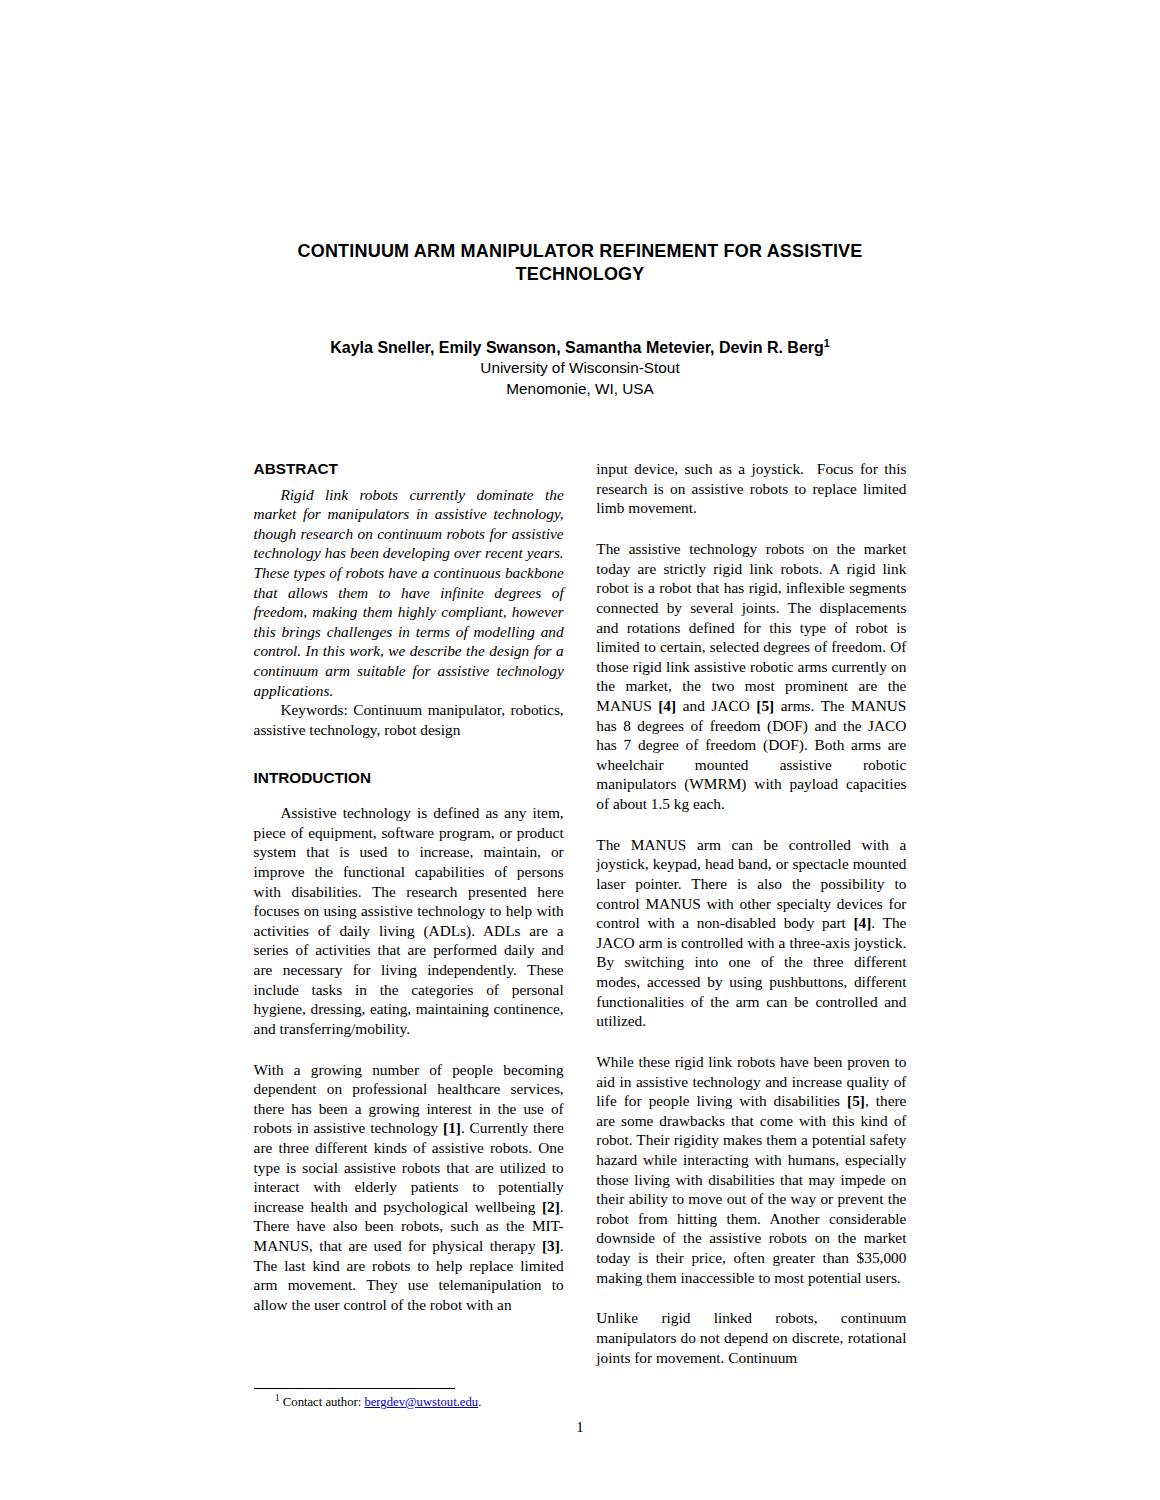CONTINUUM ARM MANIPULATOR REFINEMENT FOR ASSISTIVE TECHNOLOGY
Kayla Sneller, Emily Swanson, Samantha Metevier, Devin R. Berg1
University of Wisconsin-Stout
Menomonie, WI, USA
ABSTRACT
Rigid link robots currently dominate the market for manipulators in assistive technology, though research on continuum robots for assistive technology has been developing over recent years. These types of robots have a continuous backbone that allows them to have infinite degrees of freedom, making them highly compliant, however this brings challenges in terms of modelling and control. In this work, we describe the design for a continuum arm suitable for assistive technology applications.
Keywords: Continuum manipulator, robotics, assistive technology, robot design
INTRODUCTION
Assistive technology is defined as any item, piece of equipment, software program, or product system that is used to increase, maintain, or improve the functional capabilities of persons with disabilities. The research presented here focuses on using assistive technology to help with activities of daily living (ADLs). ADLs are a series of activities that are performed daily and are necessary for living independently. These include tasks in the categories of personal hygiene, dressing, eating, maintaining continence, and transferring/mobility.
With a growing number of people becoming dependent on professional healthcare services, there has been a growing interest in the use of robots in assistive technology [1]. Currently there are three different kinds of assistive robots. One type is social assistive robots that are utilized to interact with elderly patients to potentially increase health and psychological wellbeing [2]. There have also been robots, such as the MIT-MANUS, that are used for physical therapy [3]. The last kind are robots to help replace limited arm movement. They use telemanipulation to allow the user control of the robot with an
input device, such as a joystick. Focus for this research is on assistive robots to replace limited limb movement.
The assistive technology robots on the market today are strictly rigid link robots. A rigid link robot is a robot that has rigid, inflexible segments connected by several joints. The displacements and rotations defined for this type of robot is limited to certain, selected degrees of freedom. Of those rigid link assistive robotic arms currently on the market, the two most prominent are the MANUS [4] and JACO [5] arms. The MANUS has 8 degrees of freedom (DOF) and the JACO has 7 degree of freedom (DOF). Both arms are wheelchair mounted assistive robotic manipulators (WMRM) with payload capacities of about 1.5 kg each.
The MANUS arm can be controlled with a joystick, keypad, head band, or spectacle mounted laser pointer. There is also the possibility to control MANUS with other specialty devices for control with a non-disabled body part [4]. The JACO arm is controlled with a three-axis joystick. By switching into one of the three different modes, accessed by using pushbuttons, different functionalities of the arm can be controlled and utilized.
While these rigid link robots have been proven to aid in assistive technology and increase quality of life for people living with disabilities [5], there are some drawbacks that come with this kind of robot. Their rigidity makes them a potential safety hazard while interacting with humans, especially those living with disabilities that may impede on their ability to move out of the way or prevent the robot from hitting them. Another considerable downside of the assistive robots on the market today is their price, often greater than $35,000 making them inaccessible to most potential users.
Unlike rigid linked robots, continuum manipulators do not depend on discrete, rotational joints for movement. Continuum
1 Contact author: bergdev@uwstout.edu.
1